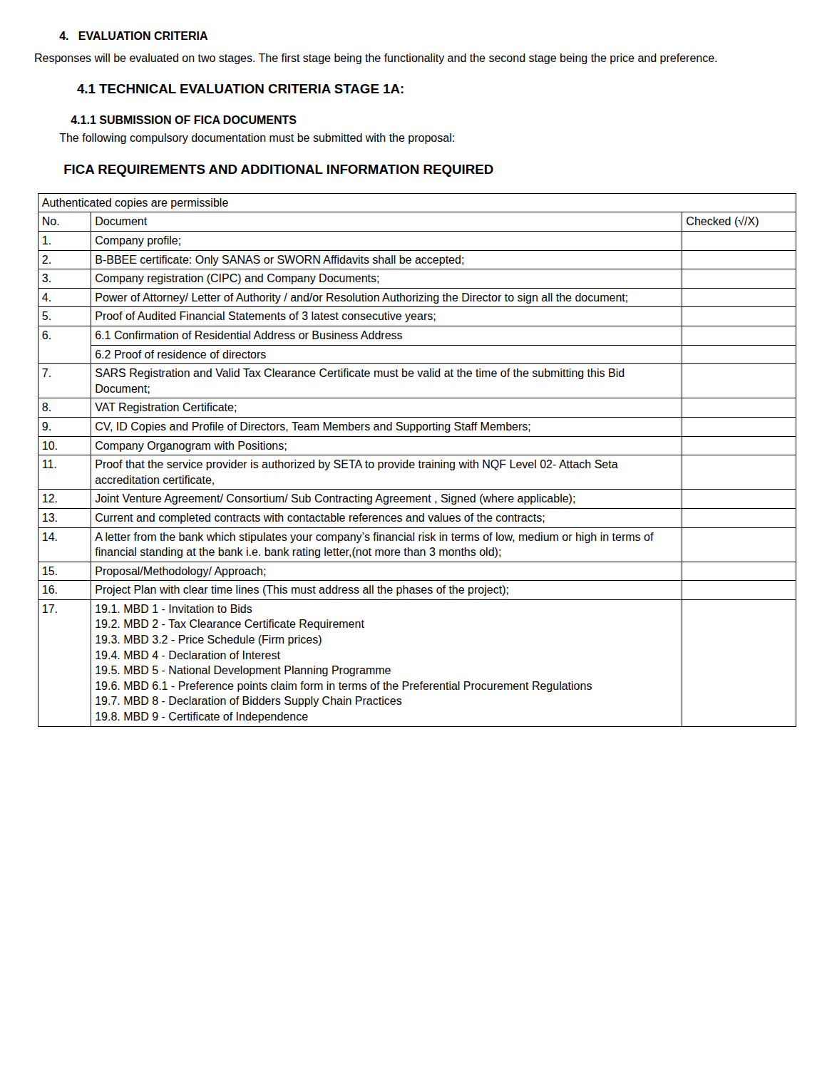4. EVALUATION CRITERIA
Responses will be evaluated on two stages. The first stage being the functionality and the second stage being the price and preference.
4.1 TECHNICAL EVALUATION CRITERIA STAGE 1A:
4.1.1 SUBMISSION OF FICA DOCUMENTS
The following compulsory documentation must be submitted with the proposal:
FICA REQUIREMENTS AND ADDITIONAL INFORMATION REQUIRED
| Authenticated copies are permissible |
| No. | Document | Checked (√/X) |
| 1. | Company profile; | |
| 2. | B-BBEE certificate: Only SANAS or SWORN Affidavits shall be accepted; | |
| 3. | Company registration (CIPC) and Company Documents; | |
| 4. | Power of Attorney/ Letter of Authority / and/or Resolution Authorizing the Director to sign all the document; | |
| 5. | Proof of Audited Financial Statements of 3 latest consecutive years; | |
| 6. | 6.1 Confirmation of Residential Address or Business Address | |
| 6.2 Proof of residence of directors | |
| 7. | SARS Registration and Valid Tax Clearance Certificate must be valid at the time of the submitting this Bid Document; | |
| 8. | VAT Registration Certificate; | |
| 9. | CV, ID Copies and Profile of Directors, Team Members and Supporting Staff Members; | |
| 10. | Company Organogram with Positions; | |
| 11. | Proof that the service provider is authorized by SETA to provide training with NQF Level 02- Attach Seta accreditation certificate, | |
| 12. | Joint Venture Agreement/ Consortium/ Sub Contracting Agreement , Signed (where applicable); | |
| 13. | Current and completed contracts with contactable references and values of the contracts; | |
| 14. | A letter from the bank which stipulates your company’s financial risk in terms of low, medium or high in terms of financial standing at the bank i.e. bank rating letter,(not more than 3 months old); | |
| 15. | Proposal/Methodology/ Approach; | |
| 16. | Project Plan with clear time lines (This must address all the phases of the project); | |
| 17. | 19.1. MBD 1 - Invitation to Bids 19.2. MBD 2 - Tax Clearance Certificate Requirement 19.3. MBD 3.2 - Price Schedule (Firm prices) 19.4. MBD 4 - Declaration of Interest 19.5. MBD 5 - National Development Planning Programme 19.6. MBD 6.1 - Preference points claim form in terms of the Preferential Procurement Regulations 19.7. MBD 8 - Declaration of Bidders Supply Chain Practices 19.8. MBD 9 - Certificate of Independence | |